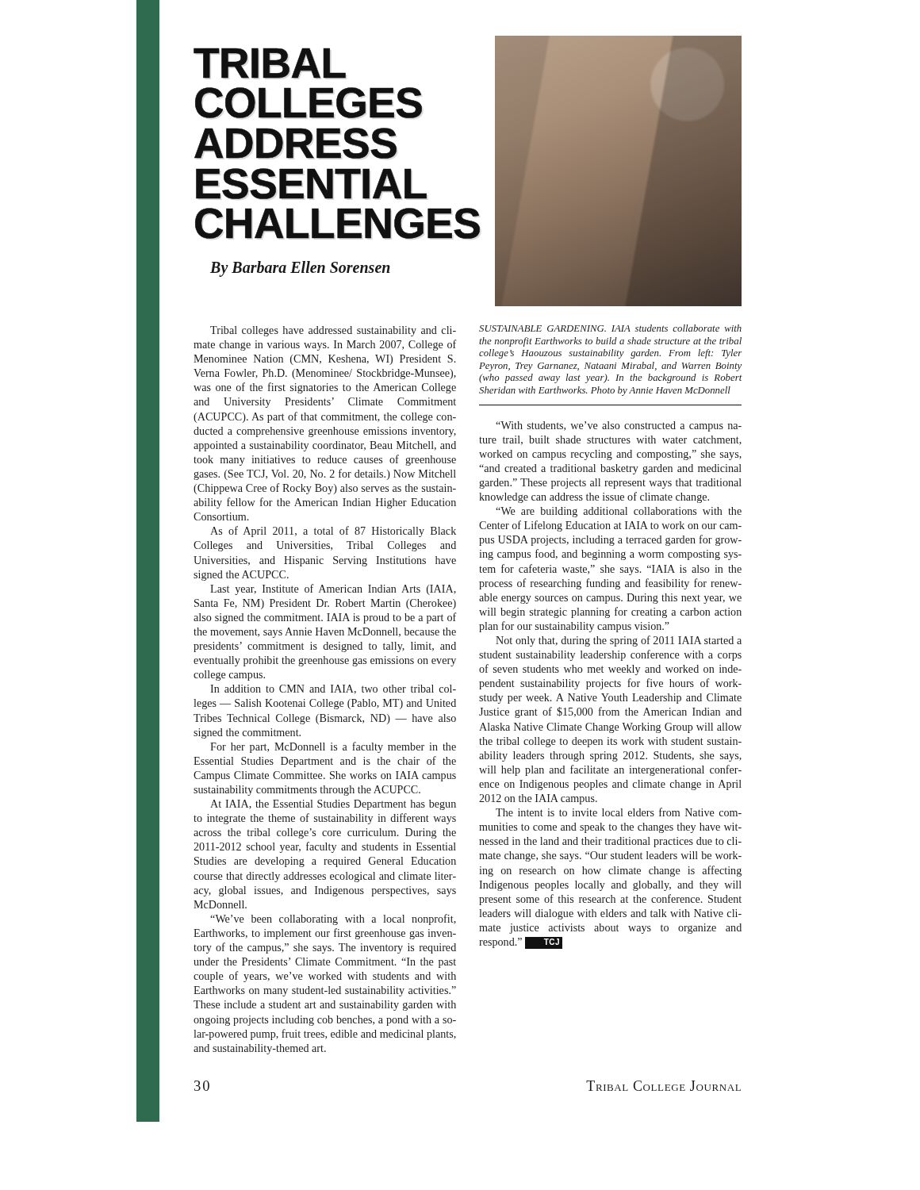Tribal Colleges Address Essential Challenges
By Barbara Ellen Sorensen
Tribal colleges have addressed sustainability and climate change in various ways. In March 2007, College of Menominee Nation (CMN, Keshena, WI) President S. Verna Fowler, Ph.D. (Menominee/ Stockbridge-Munsee), was one of the first signatories to the American College and University Presidents’ Climate Commitment (ACUPCC). As part of that commitment, the college conducted a comprehensive greenhouse emissions inventory, appointed a sustainability coordinator, Beau Mitchell, and took many initiatives to reduce causes of greenhouse gases. (See TCJ, Vol. 20, No. 2 for details.) Now Mitchell (Chippewa Cree of Rocky Boy) also serves as the sustainability fellow for the American Indian Higher Education Consortium.
As of April 2011, a total of 87 Historically Black Colleges and Universities, Tribal Colleges and Universities, and Hispanic Serving Institutions have signed the ACUPCC.
Last year, Institute of American Indian Arts (IAIA, Santa Fe, NM) President Dr. Robert Martin (Cherokee) also signed the commitment. IAIA is proud to be a part of the movement, says Annie Haven McDonnell, because the presidents’ commitment is designed to tally, limit, and eventually prohibit the greenhouse gas emissions on every college campus.
In addition to CMN and IAIA, two other tribal colleges — Salish Kootenai College (Pablo, MT) and United Tribes Technical College (Bismarck, ND) — have also signed the commitment.
For her part, McDonnell is a faculty member in the Essential Studies Department and is the chair of the Campus Climate Committee. She works on IAIA campus sustainability commitments through the ACUPCC.
At IAIA, the Essential Studies Department has begun to integrate the theme of sustainability in different ways across the tribal college’s core curriculum. During the 2011-2012 school year, faculty and students in Essential Studies are developing a required General Education course that directly addresses ecological and climate literacy, global issues, and Indigenous perspectives, says McDonnell.
“We’ve been collaborating with a local nonprofit, Earthworks, to implement our first greenhouse gas inventory of the campus,” she says. The inventory is required under the Presidents’ Climate Commitment. “In the past couple of years, we’ve worked with students and with Earthworks on many student-led sustainability activities.” These include a student art and sustainability garden with ongoing projects including cob benches, a pond with a solar-powered pump, fruit trees, edible and medicinal plants, and sustainability-themed art.
SUSTAINABLE GARDENING. IAIA students collaborate with the nonprofit Earthworks to build a shade structure at the tribal college’s Haouzous sustainability garden. From left: Tyler Peyron, Trey Garnanez, Nataani Mirabal, and Warren Bointy (who passed away last year). In the background is Robert Sheridan with Earthworks. Photo by Annie Haven McDonnell
“With students, we’ve also constructed a campus nature trail, built shade structures with water catchment, worked on campus recycling and composting,” she says, “and created a traditional basketry garden and medicinal garden.” These projects all represent ways that traditional knowledge can address the issue of climate change.
“We are building additional collaborations with the Center of Lifelong Education at IAIA to work on our campus USDA projects, including a terraced garden for growing campus food, and beginning a worm composting system for cafeteria waste,” she says. “IAIA is also in the process of researching funding and feasibility for renewable energy sources on campus. During this next year, we will begin strategic planning for creating a carbon action plan for our sustainability campus vision.”
Not only that, during the spring of 2011 IAIA started a student sustainability leadership conference with a corps of seven students who met weekly and worked on independent sustainability projects for five hours of work-study per week. A Native Youth Leadership and Climate Justice grant of $15,000 from the American Indian and Alaska Native Climate Change Working Group will allow the tribal college to deepen its work with student sustainability leaders through spring 2012. Students, she says, will help plan and facilitate an intergenerational conference on Indigenous peoples and climate change in April 2012 on the IAIA campus.
The intent is to invite local elders from Native communities to come and speak to the changes they have witnessed in the land and their traditional practices due to climate change, she says. “Our student leaders will be working on research on how climate change is affecting Indigenous peoples locally and globally, and they will present some of this research at the conference. Student leaders will dialogue with elders and talk with Native climate justice activists about ways to organize and respond.”TCJ
30
Tribal College Journal